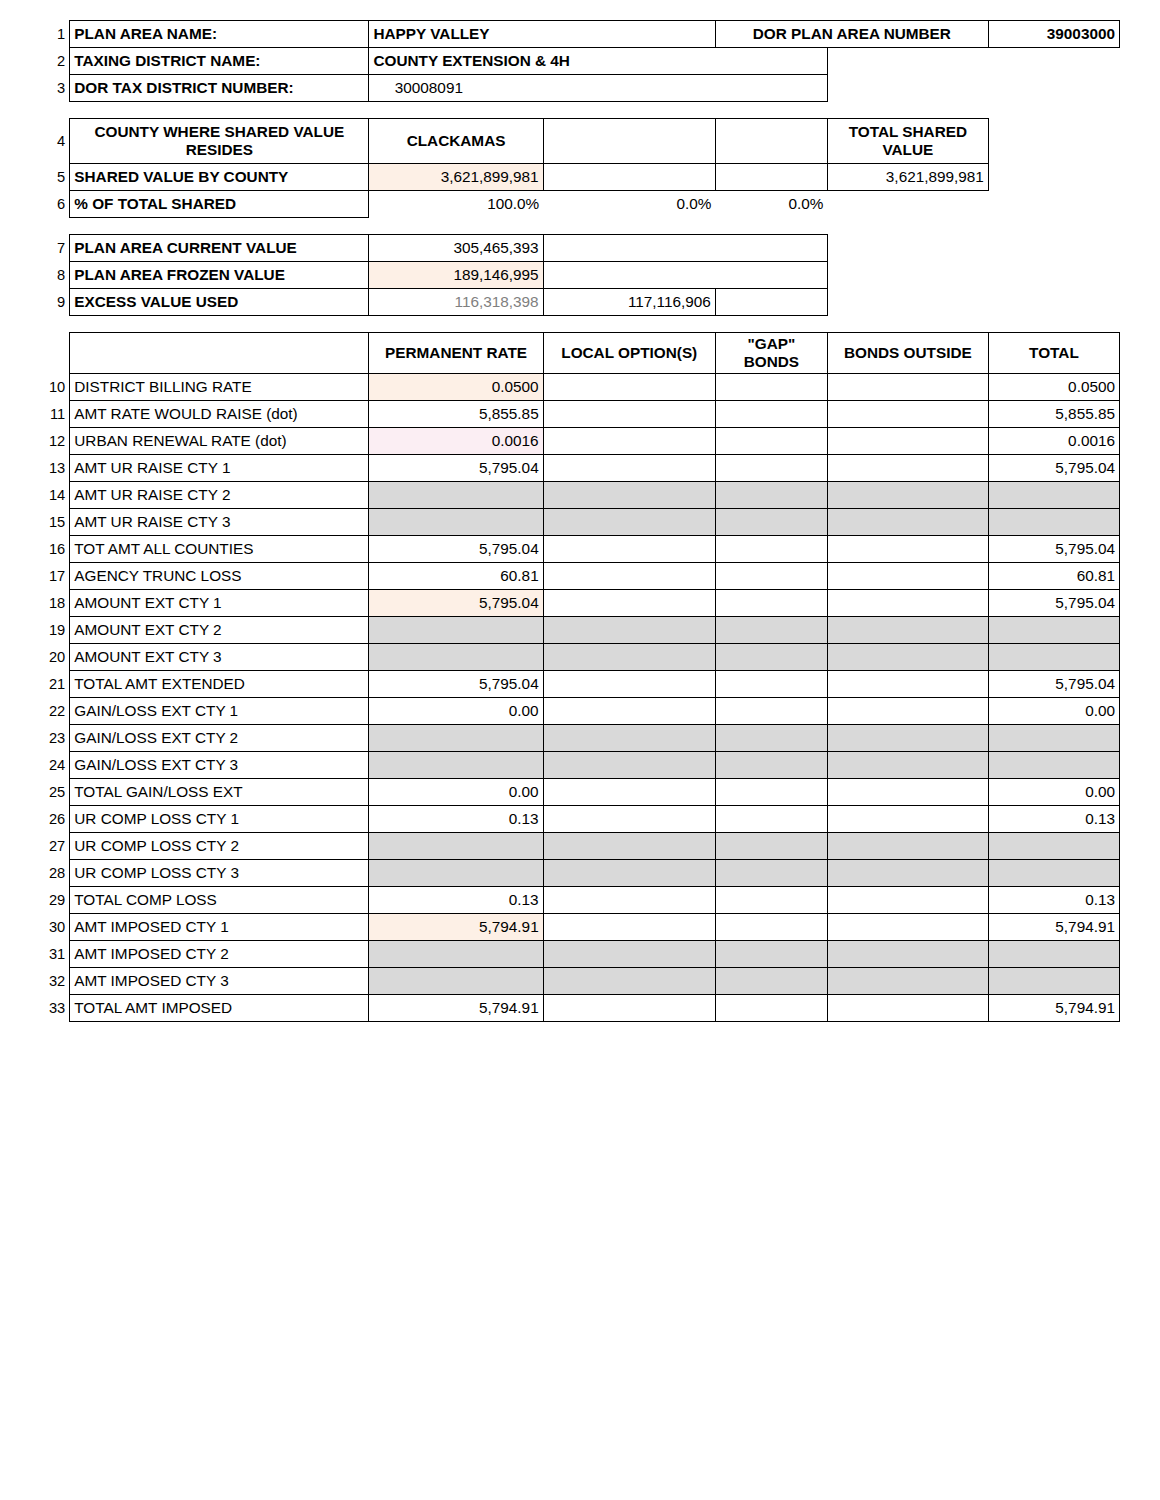| 1 | PLAN AREA NAME: | HAPPY VALLEY | DOR PLAN AREA NUMBER | 39003000 |
| 2 | TAXING DISTRICT NAME: | COUNTY EXTENSION & 4H | | |
| 3 | DOR TAX DISTRICT NUMBER: | 30008091 | | |
| 4 | COUNTY WHERE SHARED VALUE RESIDES | CLACKAMAS | | | TOTAL SHARED VALUE | |
| 5 | SHARED VALUE BY COUNTY | 3,621,899,981 | | | 3,621,899,981 | |
| 6 | % OF TOTAL SHARED | 100.0% | 0.0% | 0.0% | | |
| 7 | PLAN AREA CURRENT VALUE | 305,465,393 | | | |
| 8 | PLAN AREA FROZEN VALUE | 189,146,995 | | | |
| 9 | EXCESS VALUE USED | 116,318,398 | 117,116,906 | | | |
| | | PERMANENT RATE | LOCAL OPTION(S) | "GAP" BONDS | BONDS OUTSIDE | TOTAL |
| 10 | DISTRICT BILLING RATE | 0.0500 | | | | 0.0500 |
| 11 | AMT RATE WOULD RAISE (dot) | 5,855.85 | | | | 5,855.85 |
| 12 | URBAN RENEWAL RATE (dot) | 0.0016 | | | | 0.0016 |
| 13 | AMT UR RAISE CTY 1 | 5,795.04 | | | | 5,795.04 |
| 14 | AMT UR RAISE CTY 2 | | | | | |
| 15 | AMT UR RAISE CTY 3 | | | | | |
| 16 | TOT AMT ALL COUNTIES | 5,795.04 | | | | 5,795.04 |
| 17 | AGENCY TRUNC LOSS | 60.81 | | | | 60.81 |
| 18 | AMOUNT EXT CTY 1 | 5,795.04 | | | | 5,795.04 |
| 19 | AMOUNT EXT CTY 2 | | | | | |
| 20 | AMOUNT EXT CTY 3 | | | | | |
| 21 | TOTAL AMT EXTENDED | 5,795.04 | | | | 5,795.04 |
| 22 | GAIN/LOSS EXT CTY 1 | 0.00 | | | | 0.00 |
| 23 | GAIN/LOSS EXT CTY 2 | | | | | |
| 24 | GAIN/LOSS EXT CTY 3 | | | | | |
| 25 | TOTAL GAIN/LOSS EXT | 0.00 | | | | 0.00 |
| 26 | UR COMP LOSS CTY 1 | 0.13 | | | | 0.13 |
| 27 | UR COMP LOSS CTY 2 | | | | | |
| 28 | UR COMP LOSS CTY 3 | | | | | |
| 29 | TOTAL COMP LOSS | 0.13 | | | | 0.13 |
| 30 | AMT IMPOSED CTY 1 | 5,794.91 | | | | 5,794.91 |
| 31 | AMT IMPOSED CTY 2 | | | | | |
| 32 | AMT IMPOSED CTY 3 | | | | | |
| 33 | TOTAL AMT IMPOSED | 5,794.91 | | | | 5,794.91 |